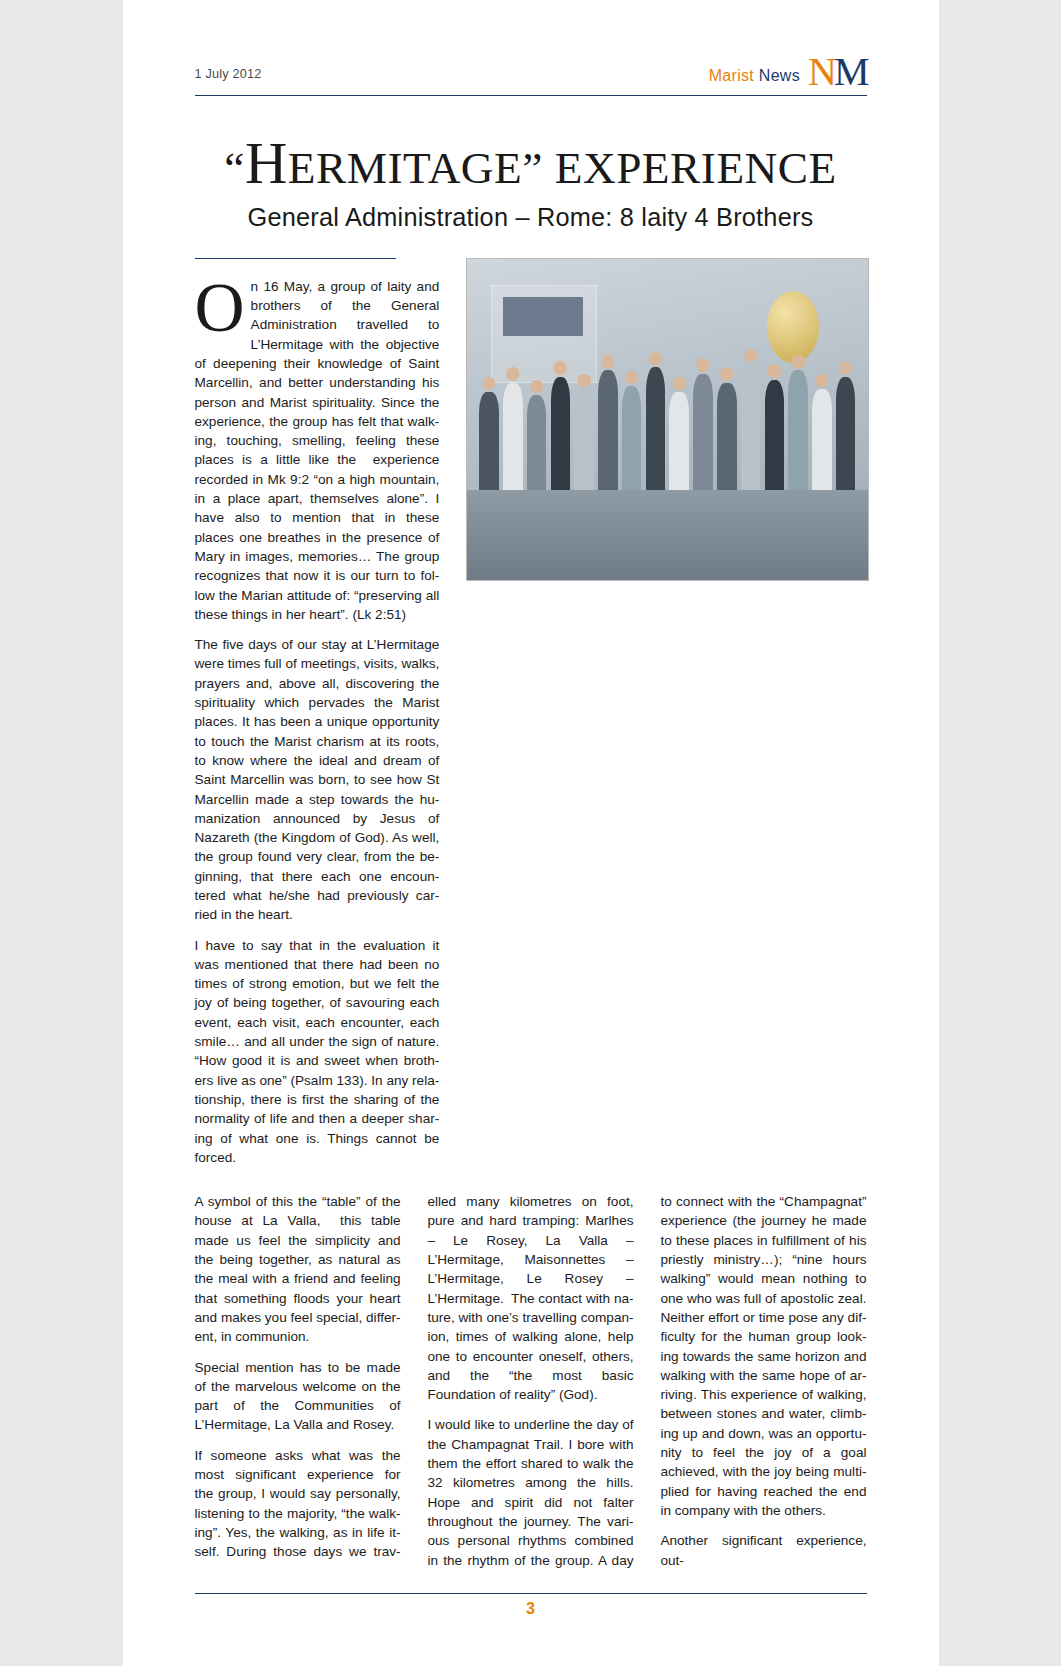1 July 2012
Marist News
NM
“HERMITAGE” EXPERIENCE
General Administration – Rome: 8 laity 4 Brothers
On 16 May, a group of laity and brothers of the General Administration travelled to L’Hermitage with the objective of deepening their knowledge of Saint Marcellin, and better understanding his person and Marist spirituality. Since the experience, the group has felt that walking, touching, smelling, feeling these places is a little like the experience recorded in Mk 9:2 “on a high mountain, in a place apart, themselves alone”. I have also to mention that in these places one breathes in the presence of Mary in images, memories… The group recognizes that now it is our turn to follow the Marian attitude of: “preserving all these things in her heart”. (Lk 2:51)
The five days of our stay at L’Hermitage were times full of meetings, visits, walks, prayers and, above all, discovering the spirituality which pervades the Marist places. It has been a unique opportunity to touch the Marist charism at its roots, to know where the ideal and dream of Saint Marcellin was born, to see how St Marcellin made a step towards the humanization announced by Jesus of Nazareth (the Kingdom of God). As well, the group found very clear, from the beginning, that there each one encountered what he/she had previously carried in the heart.
I have to say that in the evaluation it was mentioned that there had been no times of strong emotion, but we felt the joy of being together, of savouring each event, each visit, each encounter, each smile… and all under the sign of nature. “How good it is and sweet when brothers live as one” (Psalm 133). In any relationship, there is first the sharing of the normality of life and then a deeper sharing of what one is. Things cannot be forced.
A symbol of this the “table” of the house at La Valla, this table made us feel the simplicity and the being together, as natural as the meal with a friend and feeling that something floods your heart and makes you feel special, different, in communion.
Special mention has to be made of the marvelous welcome on the part of the Communities of L’Hermitage, La Valla and Rosey.
If someone asks what was the most significant experience for the group, I would say personally, listening to the majority, “the walking”. Yes, the walking, as in life itself. During those days we travelled many kilometres on foot, pure and hard tramping: Marlhes – Le Rosey, La Valla – L’Hermitage, Maisonnettes – L’Hermitage, Le Rosey – L’Hermitage. The contact with nature, with one’s travelling companion, times of walking alone, help one to encounter oneself, others, and the “the most basic Foundation of reality” (God).
I would like to underline the day of the Champagnat Trail. I bore with them the effort shared to walk the 32 kilometres among the hills. Hope and spirit did not falter throughout the journey. The various personal rhythms combined in the rhythm of the group. A day to connect with the “Champagnat” experience (the journey he made to these places in fulfillment of his priestly ministry…); “nine hours walking” would mean nothing to one who was full of apostolic zeal. Neither effort or time pose any difficulty for the human group looking towards the same horizon and walking with the same hope of arriving. This experience of walking, between stones and water, climbing up and down, was an opportunity to feel the joy of a goal achieved, with the joy being multiplied for having reached the end in company with the others.
Another significant experience, out-
3